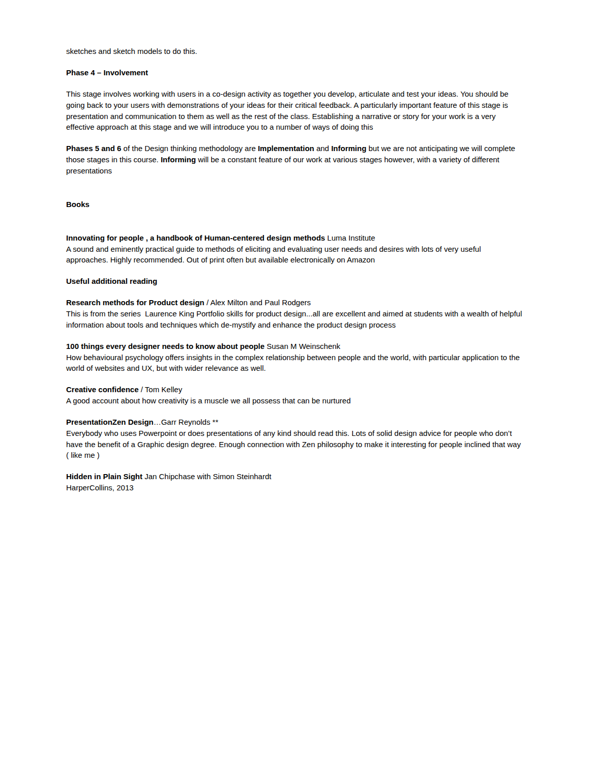sketches and sketch models to do this.
Phase 4 – Involvement
This stage involves working with users in a co-design activity as together you develop, articulate and test your ideas. You should be going back to your users with demonstrations of your ideas for their critical feedback. A particularly important feature of this stage is presentation and communication to them as well as the rest of the class. Establishing a narrative or story for your work is a very effective approach at this stage and we will introduce you to a number of ways of doing this
Phases 5 and 6 of the Design thinking methodology are Implementation and Informing but we are not anticipating we will complete those stages in this course. Informing will be a constant feature of our work at various stages however, with a variety of different presentations
Books
Innovating for people , a handbook of Human-centered design methods Luma Institute
A sound and eminently practical guide to methods of eliciting and evaluating user needs and desires with lots of very useful approaches. Highly recommended. Out of print often but available electronically on Amazon
Useful additional reading
Research methods for Product design / Alex Milton and Paul Rodgers
This is from the series Laurence King Portfolio skills for product design...all are excellent and aimed at students with a wealth of helpful information about tools and techniques which de-mystify and enhance the product design process
100 things every designer needs to know about people Susan M Weinschenk
How behavioural psychology offers insights in the complex relationship between people and the world, with particular application to the world of websites and UX, but with wider relevance as well.
Creative confidence / Tom Kelley
A good account about how creativity is a muscle we all possess that can be nurtured
PresentationZen Design…Garr Reynolds **
Everybody who uses Powerpoint or does presentations of any kind should read this. Lots of solid design advice for people who don’t have the benefit of a Graphic design degree. Enough connection with Zen philosophy to make it interesting for people inclined that way ( like me )
Hidden in Plain Sight Jan Chipchase with Simon Steinhardt
HarperCollins, 2013